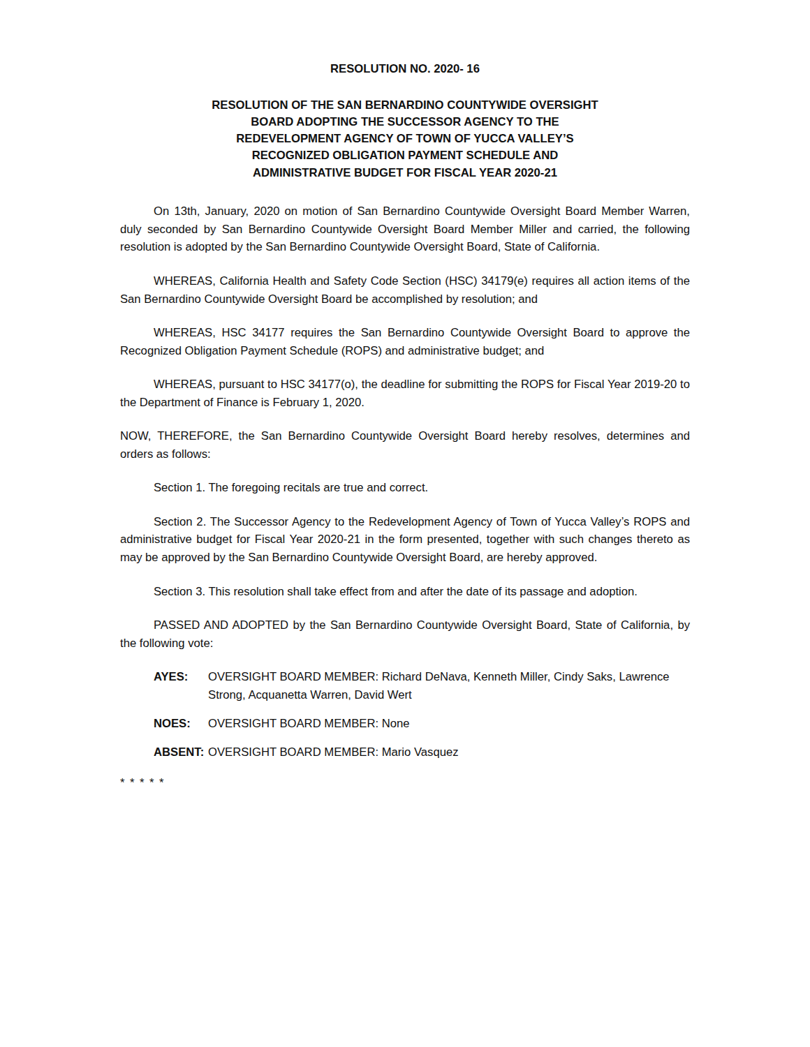Resolution No. 2020- 16
Resolution of the San Bernardino Countywide Oversight
Board Adopting the Successor Agency to the
Redevelopment Agency of Town of Yucca Valley’s
Recognized Obligation Payment Schedule and
Administrative Budget for Fiscal Year 2020-21
On 13th, January, 2020 on motion of San Bernardino Countywide Oversight Board Member Warren, duly seconded by San Bernardino Countywide Oversight Board Member Miller and carried, the following resolution is adopted by the San Bernardino Countywide Oversight Board, State of California.
WHEREAS, California Health and Safety Code Section (HSC) 34179(e) requires all action items of the San Bernardino Countywide Oversight Board be accomplished by resolution; and
WHEREAS, HSC 34177 requires the San Bernardino Countywide Oversight Board to approve the Recognized Obligation Payment Schedule (ROPS) and administrative budget; and
WHEREAS, pursuant to HSC 34177(o), the deadline for submitting the ROPS for Fiscal Year 2019-20 to the Department of Finance is February 1, 2020.
NOW, THEREFORE, the San Bernardino Countywide Oversight Board hereby resolves, determines and orders as follows:
Section 1. The foregoing recitals are true and correct.
Section 2. The Successor Agency to the Redevelopment Agency of Town of Yucca Valley’s ROPS and administrative budget for Fiscal Year 2020-21 in the form presented, together with such changes thereto as may be approved by the San Bernardino Countywide Oversight Board, are hereby approved.
Section 3. This resolution shall take effect from and after the date of its passage and adoption.
PASSED AND ADOPTED by the San Bernardino Countywide Oversight Board, State of California, by the following vote:
| Ayes: | OVERSIGHT BOARD MEMBER: Richard DeNava, Kenneth Miller, Cindy Saks, Lawrence Strong, Acquanetta Warren, David Wert |
| Noes: | OVERSIGHT BOARD MEMBER: None |
| Absent: | OVERSIGHT BOARD MEMBER: Mario Vasquez |
*****